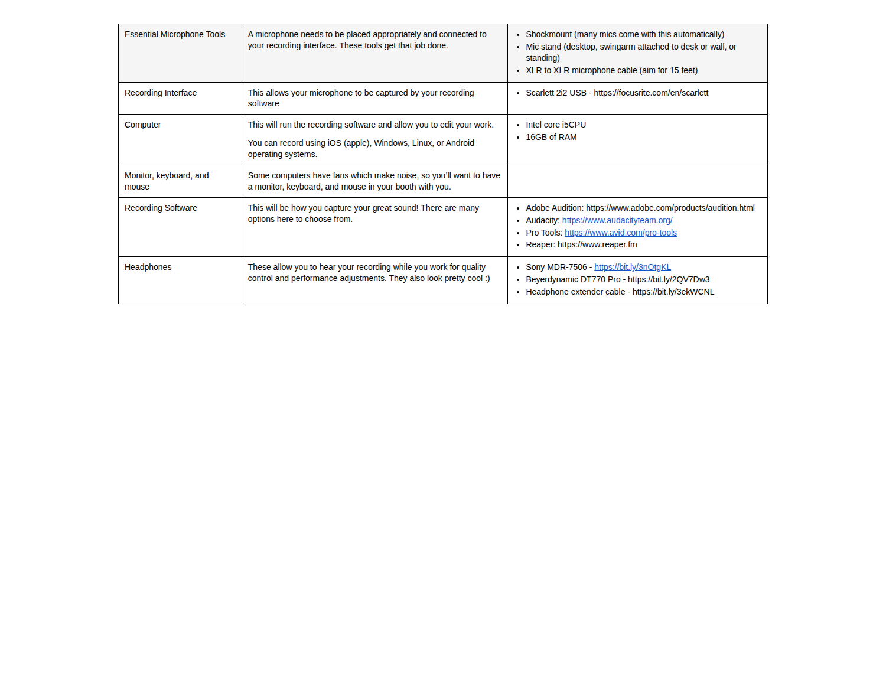| Essential Microphone Tools | A microphone needs to be placed appropriately and connected to your recording interface. These tools get that job done. | Shockmount (many mics come with this automatically) Mic stand (desktop, swingarm attached to desk or wall, or standing) XLR to XLR microphone cable (aim for 15 feet) |
| Recording Interface | This allows your microphone to be captured by your recording software | Scarlett 2i2 USB - https://focusrite.com/en/scarlett |
| Computer | This will run the recording software and allow you to edit your work. You can record using iOS (apple), Windows, Linux, or Android operating systems. | Intel core i5CPU 16GB of RAM |
| Monitor, keyboard, and mouse | Some computers have fans which make noise, so you’ll want to have a monitor, keyboard, and mouse in your booth with you. | |
| Recording Software | This will be how you capture your great sound! There are many options here to choose from. | Adobe Audition: https://www.adobe.com/products/audition.html Audacity: https://www.audacityteam.org/ Pro Tools: https://www.avid.com/pro-tools Reaper: https://www.reaper.fm |
| Headphones | These allow you to hear your recording while you work for quality control and performance adjustments. They also look pretty cool :) | Sony MDR-7506 - https://bit.ly/3nOtgKL Beyerdynamic DT770 Pro - https://bit.ly/2QV7Dw3 Headphone extender cable - https://bit.ly/3ekWCNL |